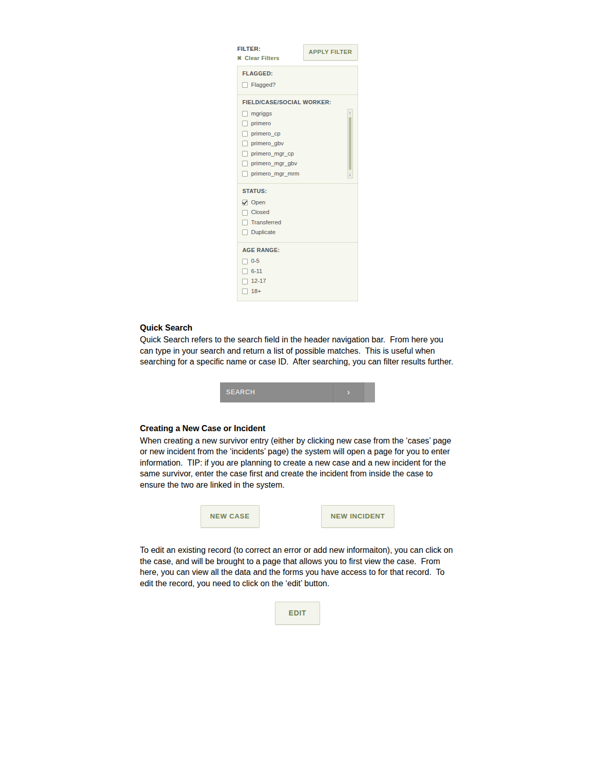FILTER:
✖ Clear Filters
APPLY FILTER
FLAGGED:
Flagged?
FIELD/CASE/SOCIAL WORKER:
mgriggs
primero
primero_cp
primero_gbv
primero_mgr_cp
primero_mgr_gbv
primero_mgr_mrm
↑ ↓
STATUS:
Open
Closed
Transferred
Duplicate
AGE RANGE:
0-5
6-11
12-17
18+
Quick Search
Quick Search refers to the search field in the header navigation bar. From here you can type in your search and return a list of possible matches. This is useful when searching for a specific name or case ID. After searching, you can filter results further.
SEARCH
›
Creating a New Case or Incident
When creating a new survivor entry (either by clicking new case from the ‘cases’ page or new incident from the ‘incidents’ page) the system will open a page for you to enter information. TIP: if you are planning to create a new case and a new incident for the same survivor, enter the case first and create the incident from inside the case to ensure the two are linked in the system.
NEW CASE
NEW INCIDENT
To edit an existing record (to correct an error or add new informaiton), you can click on the case, and will be brought to a page that allows you to first view the case. From here, you can view all the data and the forms you have access to for that record. To edit the record, you need to click on the ‘edit’ button.
EDIT